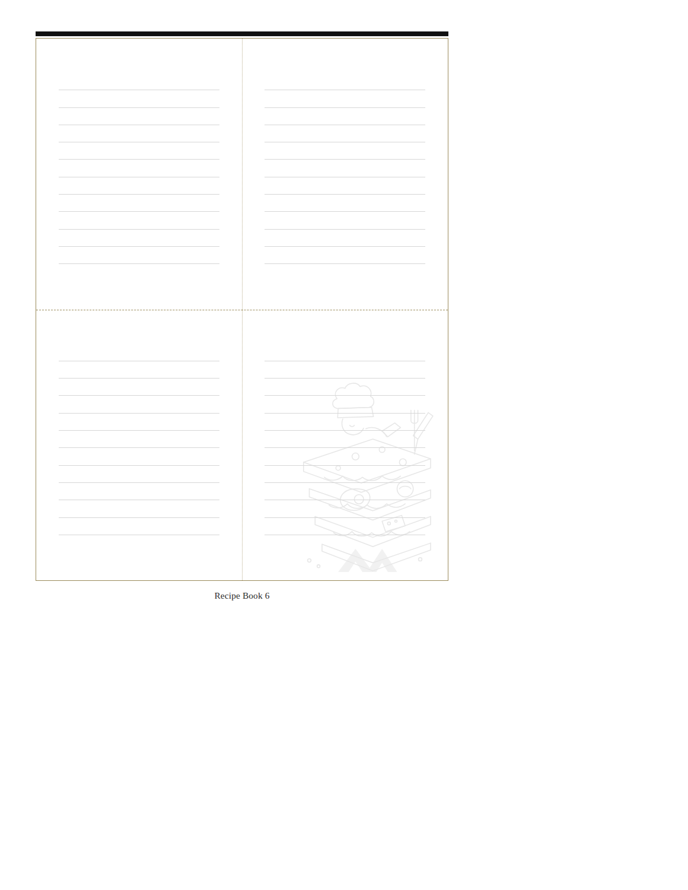Recipe Book 6